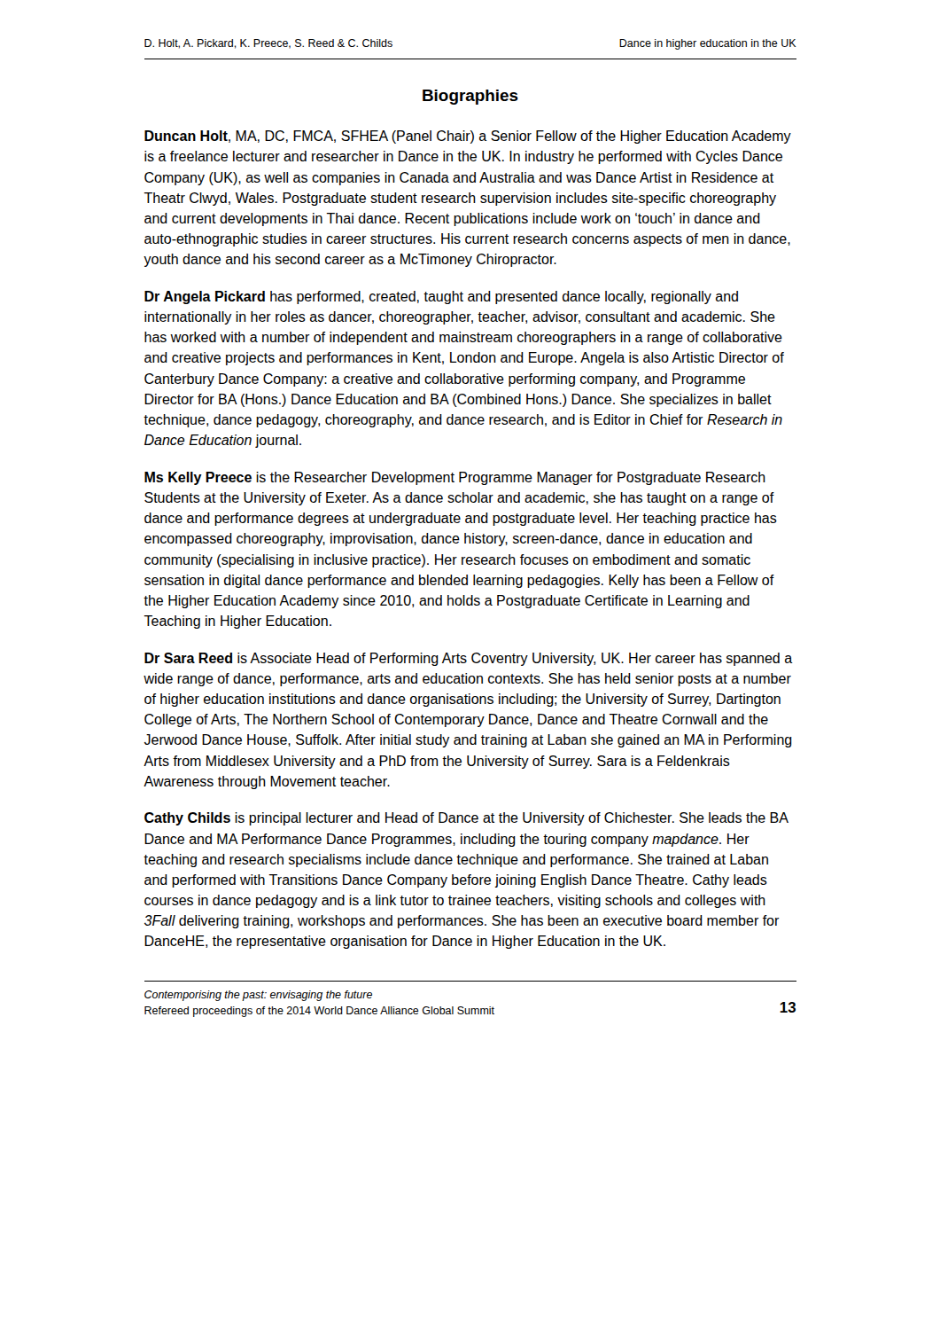D. Holt, A. Pickard, K. Preece, S. Reed & C. Childs
Dance in higher education in the UK
Biographies
Duncan Holt, MA, DC, FMCA, SFHEA (Panel Chair) a Senior Fellow of the Higher Education Academy is a freelance lecturer and researcher in Dance in the UK. In industry he performed with Cycles Dance Company (UK), as well as companies in Canada and Australia and was Dance Artist in Residence at Theatr Clwyd, Wales. Postgraduate student research supervision includes site-specific choreography and current developments in Thai dance. Recent publications include work on ‘touch’ in dance and auto-ethnographic studies in career structures. His current research concerns aspects of men in dance, youth dance and his second career as a McTimoney Chiropractor.
Dr Angela Pickard has performed, created, taught and presented dance locally, regionally and internationally in her roles as dancer, choreographer, teacher, advisor, consultant and academic. She has worked with a number of independent and mainstream choreographers in a range of collaborative and creative projects and performances in Kent, London and Europe. Angela is also Artistic Director of Canterbury Dance Company: a creative and collaborative performing company, and Programme Director for BA (Hons.) Dance Education and BA (Combined Hons.) Dance. She specializes in ballet technique, dance pedagogy, choreography, and dance research, and is Editor in Chief for Research in Dance Education journal.
Ms Kelly Preece is the Researcher Development Programme Manager for Postgraduate Research Students at the University of Exeter. As a dance scholar and academic, she has taught on a range of dance and performance degrees at undergraduate and postgraduate level. Her teaching practice has encompassed choreography, improvisation, dance history, screen-dance, dance in education and community (specialising in inclusive practice). Her research focuses on embodiment and somatic sensation in digital dance performance and blended learning pedagogies. Kelly has been a Fellow of the Higher Education Academy since 2010, and holds a Postgraduate Certificate in Learning and Teaching in Higher Education.
Dr Sara Reed is Associate Head of Performing Arts Coventry University, UK. Her career has spanned a wide range of dance, performance, arts and education contexts. She has held senior posts at a number of higher education institutions and dance organisations including; the University of Surrey, Dartington College of Arts, The Northern School of Contemporary Dance, Dance and Theatre Cornwall and the Jerwood Dance House, Suffolk. After initial study and training at Laban she gained an MA in Performing Arts from Middlesex University and a PhD from the University of Surrey. Sara is a Feldenkrais Awareness through Movement teacher.
Cathy Childs is principal lecturer and Head of Dance at the University of Chichester. She leads the BA Dance and MA Performance Dance Programmes, including the touring company mapdance. Her teaching and research specialisms include dance technique and performance. She trained at Laban and performed with Transitions Dance Company before joining English Dance Theatre. Cathy leads courses in dance pedagogy and is a link tutor to trainee teachers, visiting schools and colleges with 3Fall delivering training, workshops and performances. She has been an executive board member for DanceHE, the representative organisation for Dance in Higher Education in the UK.
Contemporising the past: envisaging the future Refereed proceedings of the 2014 World Dance Alliance Global Summit
13